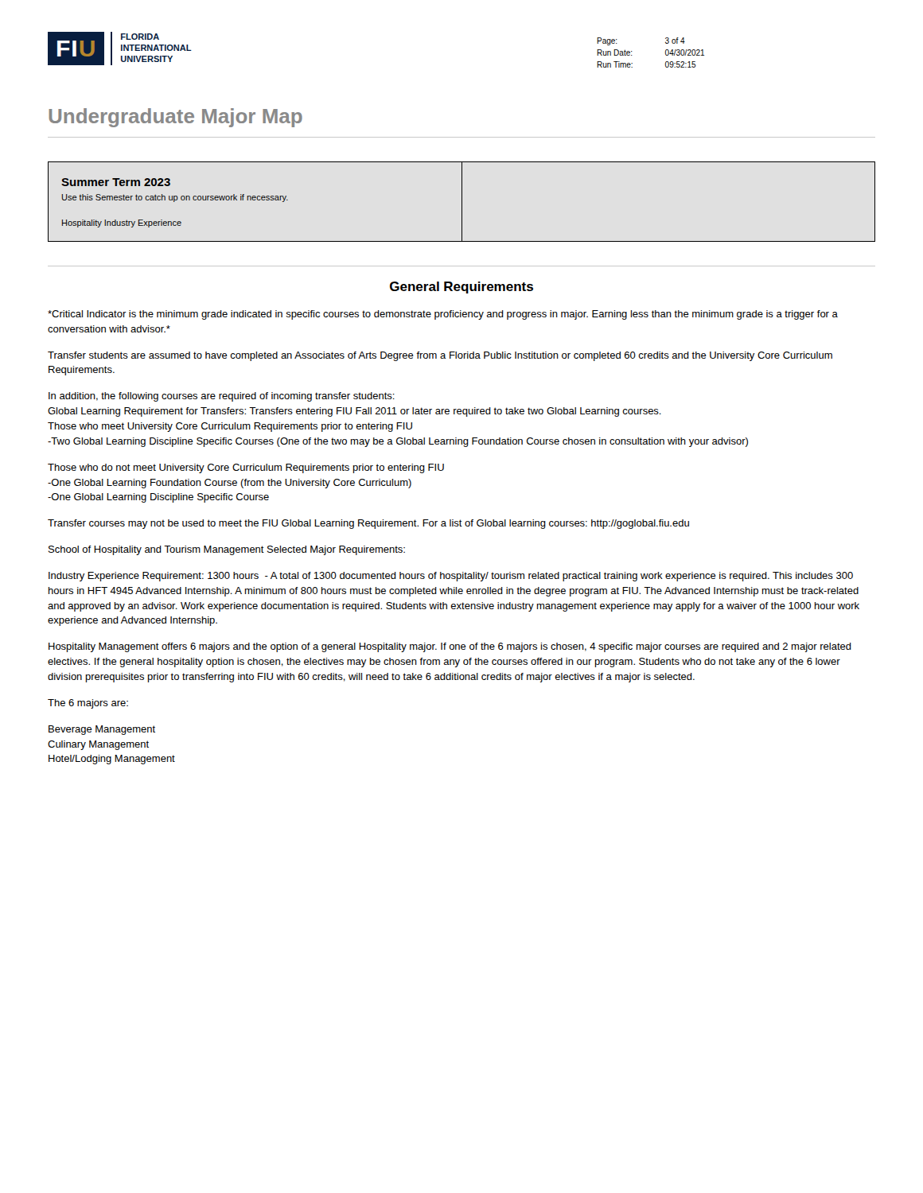FI U
FLORIDA INTERNATIONAL UNIVERSITY
| Page: | 3 of 4 |
| Run Date: | 04/30/2021 |
| Run Time: | 09:52:15 |
Undergraduate Major Map
| Summer Term 2023 Use this Semester to catch up on coursework if necessary. Hospitality Industry Experience | |
General Requirements
*Critical Indicator is the minimum grade indicated in specific courses to demonstrate proficiency and progress in major. Earning less than the minimum grade is a trigger for a conversation with advisor.*
Transfer students are assumed to have completed an Associates of Arts Degree from a Florida Public Institution or completed 60 credits and the University Core Curriculum Requirements.
In addition, the following courses are required of incoming transfer students:
Global Learning Requirement for Transfers: Transfers entering FIU Fall 2011 or later are required to take two Global Learning courses.
Those who meet University Core Curriculum Requirements prior to entering FIU
-Two Global Learning Discipline Specific Courses (One of the two may be a Global Learning Foundation Course chosen in consultation with your advisor)
Those who do not meet University Core Curriculum Requirements prior to entering FIU
-One Global Learning Foundation Course (from the University Core Curriculum)
-One Global Learning Discipline Specific Course
Transfer courses may not be used to meet the FIU Global Learning Requirement. For a list of Global learning courses: http://goglobal.fiu.edu
School of Hospitality and Tourism Management Selected Major Requirements:
Industry Experience Requirement: 1300 hours - A total of 1300 documented hours of hospitality/ tourism related practical training work experience is required. This includes 300 hours in HFT 4945 Advanced Internship. A minimum of 800 hours must be completed while enrolled in the degree program at FIU. The Advanced Internship must be track-related and approved by an advisor. Work experience documentation is required. Students with extensive industry management experience may apply for a waiver of the 1000 hour work experience and Advanced Internship.
Hospitality Management offers 6 majors and the option of a general Hospitality major. If one of the 6 majors is chosen, 4 specific major courses are required and 2 major related electives. If the general hospitality option is chosen, the electives may be chosen from any of the courses offered in our program. Students who do not take any of the 6 lower division prerequisites prior to transferring into FIU with 60 credits, will need to take 6 additional credits of major electives if a major is selected.
The 6 majors are:
Beverage Management
Culinary Management
Hotel/Lodging Management